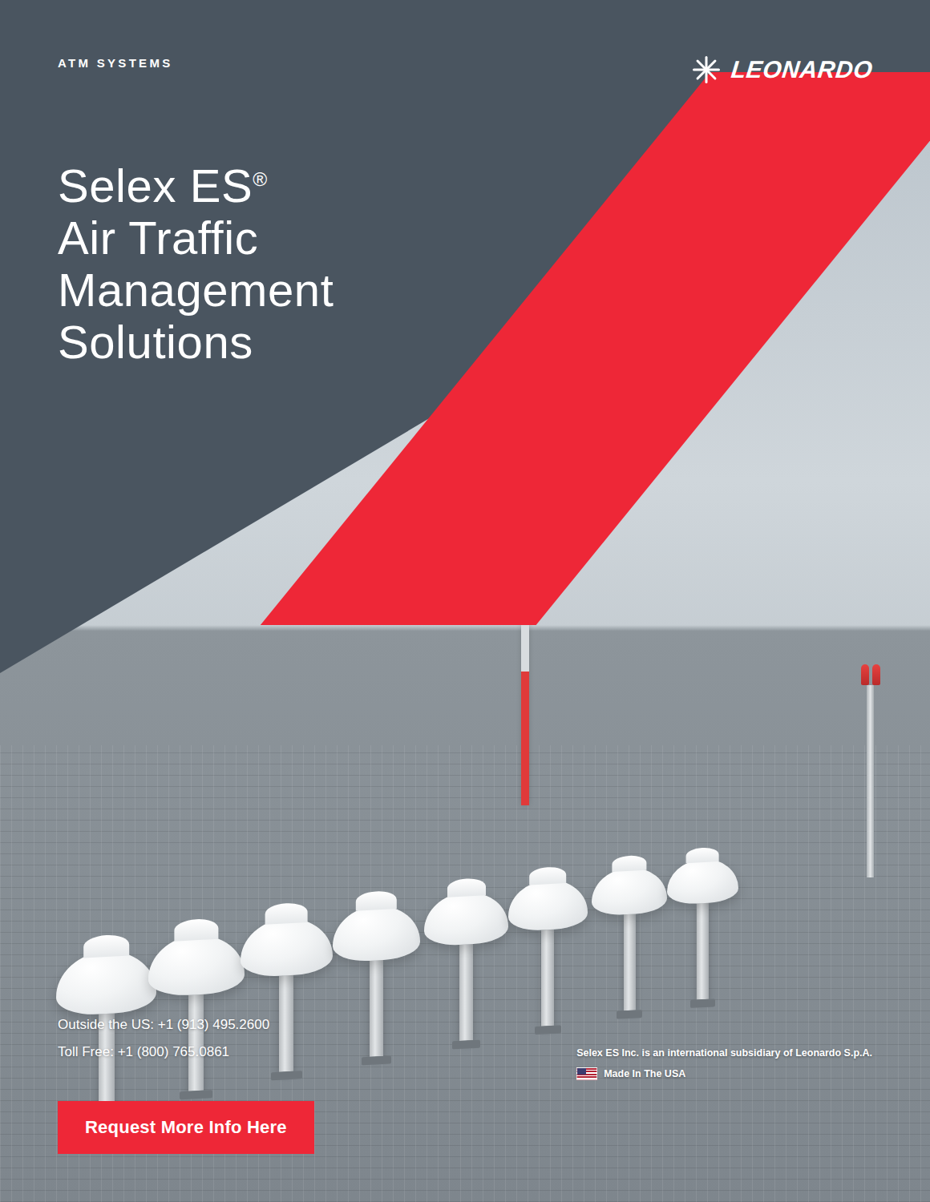ATM Systems
LEONARDO
Selex ES®
Air Traffic
Management
Solutions
Outside the US: +1 (913) 495.2600
Toll Free: +1 (800) 765.0861
Request More Info Here
Selex ES Inc. is an international subsidiary of Leonardo S.p.A.
Made In The USA